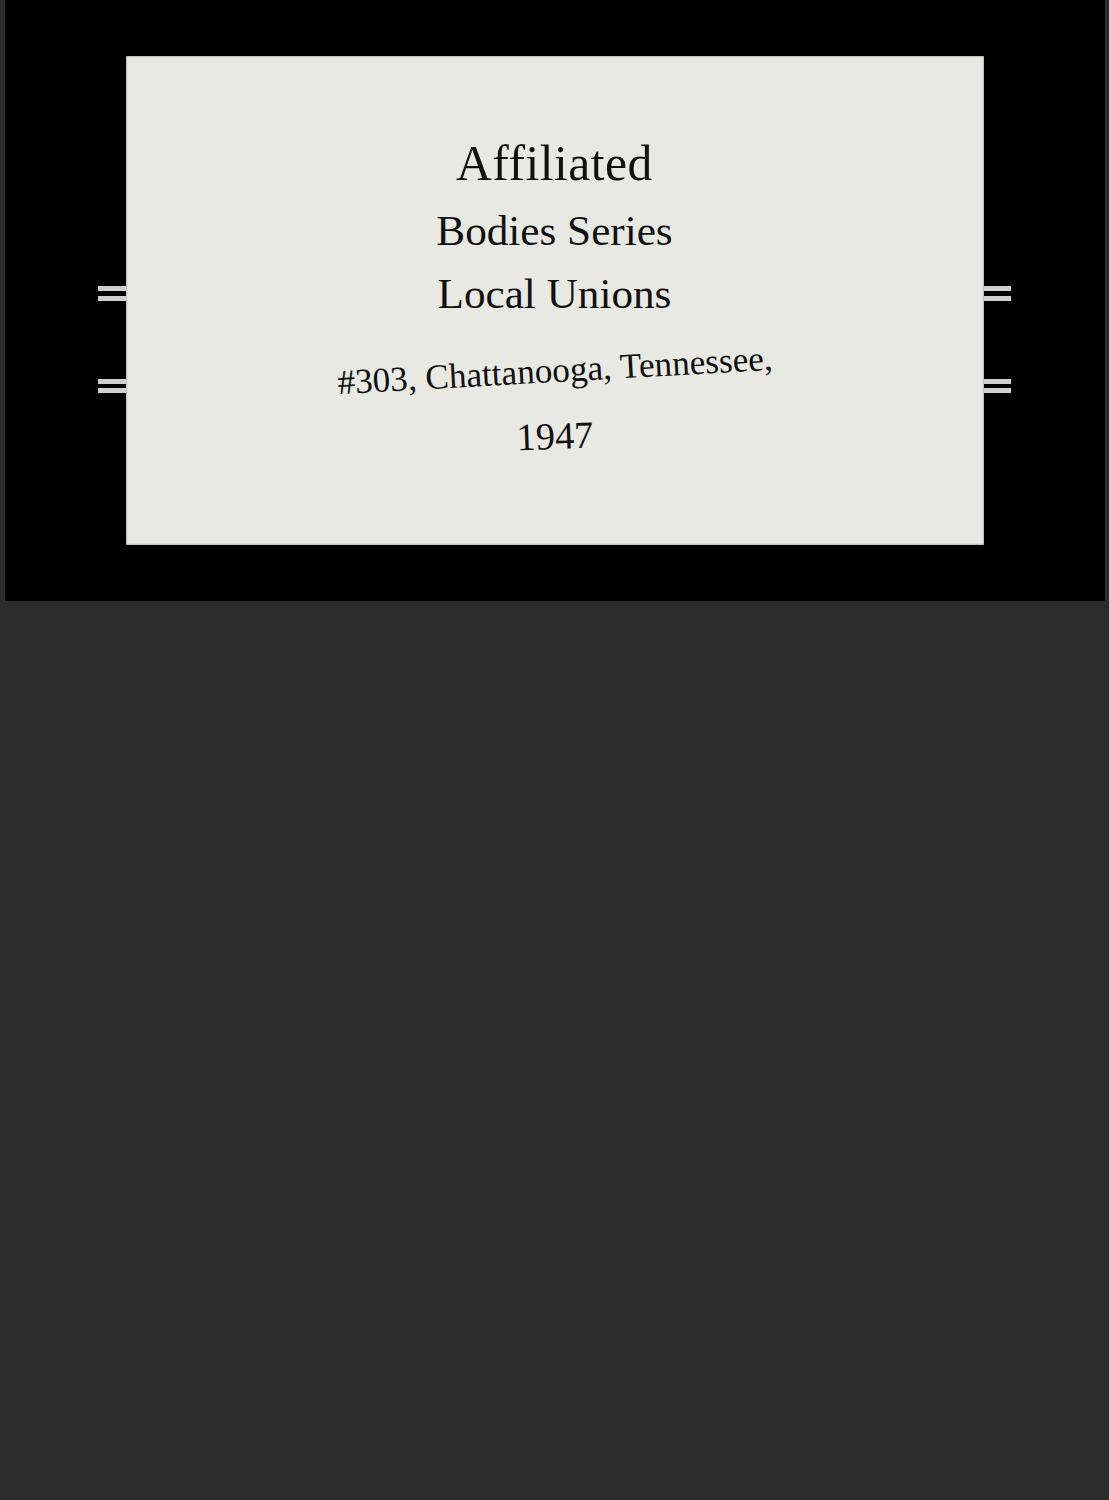Affiliated Bodies Series Local Unions #303, Chattanooga, Tennessee, 1947